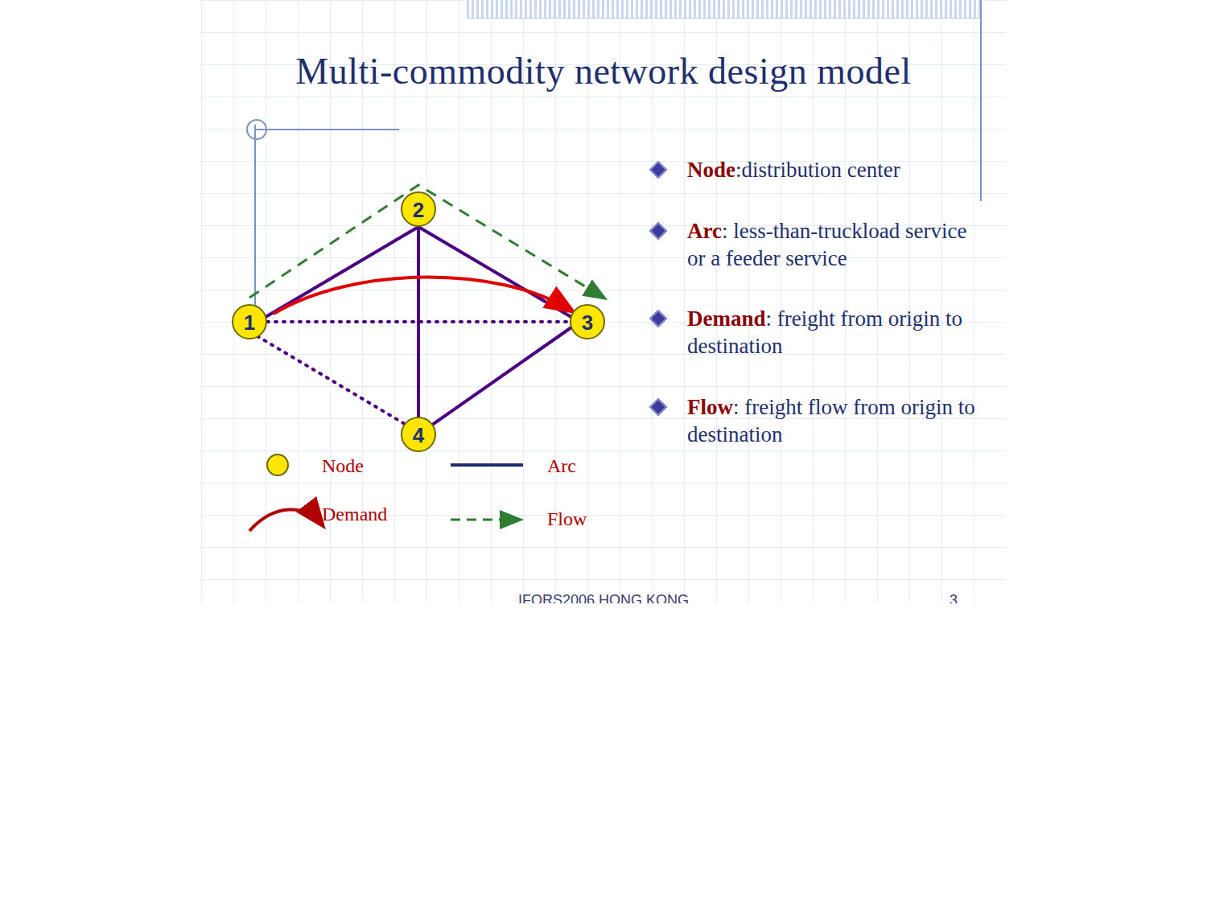Multi-commodity network design model
1
2
3
4
Node Arc Demand Flow
Node:distribution center
Arc: less-than-truckload service or a feeder service
Demand: freight from origin to destination
Flow: freight flow from origin to destination
IFORS2006 HONG KONG
3